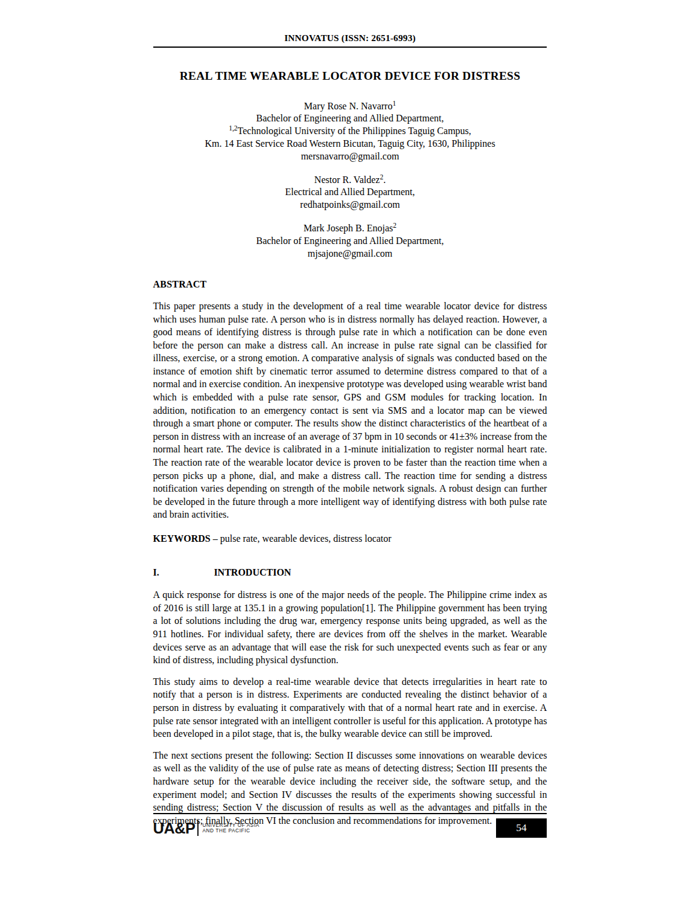INNOVATUS (ISSN: 2651-6993)
REAL TIME WEARABLE LOCATOR DEVICE FOR DISTRESS
Mary Rose N. Navarro1
Bachelor of Engineering and Allied Department,
1,2Technological University of the Philippines Taguig Campus,
Km. 14 East Service Road Western Bicutan, Taguig City, 1630, Philippines
mersnavarro@gmail.com
Nestor R. Valdez2.
Electrical and Allied Department,
redhatpoinks@gmail.com
Mark Joseph B. Enojas2
Bachelor of Engineering and Allied Department,
mjsajone@gmail.com
ABSTRACT
This paper presents a study in the development of a real time wearable locator device for distress which uses human pulse rate. A person who is in distress normally has delayed reaction. However, a good means of identifying distress is through pulse rate in which a notification can be done even before the person can make a distress call. An increase in pulse rate signal can be classified for illness, exercise, or a strong emotion. A comparative analysis of signals was conducted based on the instance of emotion shift by cinematic terror assumed to determine distress compared to that of a normal and in exercise condition. An inexpensive prototype was developed using wearable wrist band which is embedded with a pulse rate sensor, GPS and GSM modules for tracking location. In addition, notification to an emergency contact is sent via SMS and a locator map can be viewed through a smart phone or computer. The results show the distinct characteristics of the heartbeat of a person in distress with an increase of an average of 37 bpm in 10 seconds or 41±3% increase from the normal heart rate. The device is calibrated in a 1-minute initialization to register normal heart rate. The reaction rate of the wearable locator device is proven to be faster than the reaction time when a person picks up a phone, dial, and make a distress call. The reaction time for sending a distress notification varies depending on strength of the mobile network signals. A robust design can further be developed in the future through a more intelligent way of identifying distress with both pulse rate and brain activities.
KEYWORDS – pulse rate, wearable devices, distress locator
I. INTRODUCTION
A quick response for distress is one of the major needs of the people. The Philippine crime index as of 2016 is still large at 135.1 in a growing population[1]. The Philippine government has been trying a lot of solutions including the drug war, emergency response units being upgraded, as well as the 911 hotlines. For individual safety, there are devices from off the shelves in the market. Wearable devices serve as an advantage that will ease the risk for such unexpected events such as fear or any kind of distress, including physical dysfunction.
This study aims to develop a real-time wearable device that detects irregularities in heart rate to notify that a person is in distress. Experiments are conducted revealing the distinct behavior of a person in distress by evaluating it comparatively with that of a normal heart rate and in exercise. A pulse rate sensor integrated with an intelligent controller is useful for this application. A prototype has been developed in a pilot stage, that is, the bulky wearable device can still be improved.
The next sections present the following: Section II discusses some innovations on wearable devices as well as the validity of the use of pulse rate as means of detecting distress; Section III presents the hardware setup for the wearable device including the receiver side, the software setup, and the experiment model; and Section IV discusses the results of the experiments showing successful in sending distress; Section V the discussion of results as well as the advantages and pitfalls in the experiments; finally, Section VI the conclusion and recommendations for improvement.
UA&P University of Asia
and the Pacific
54